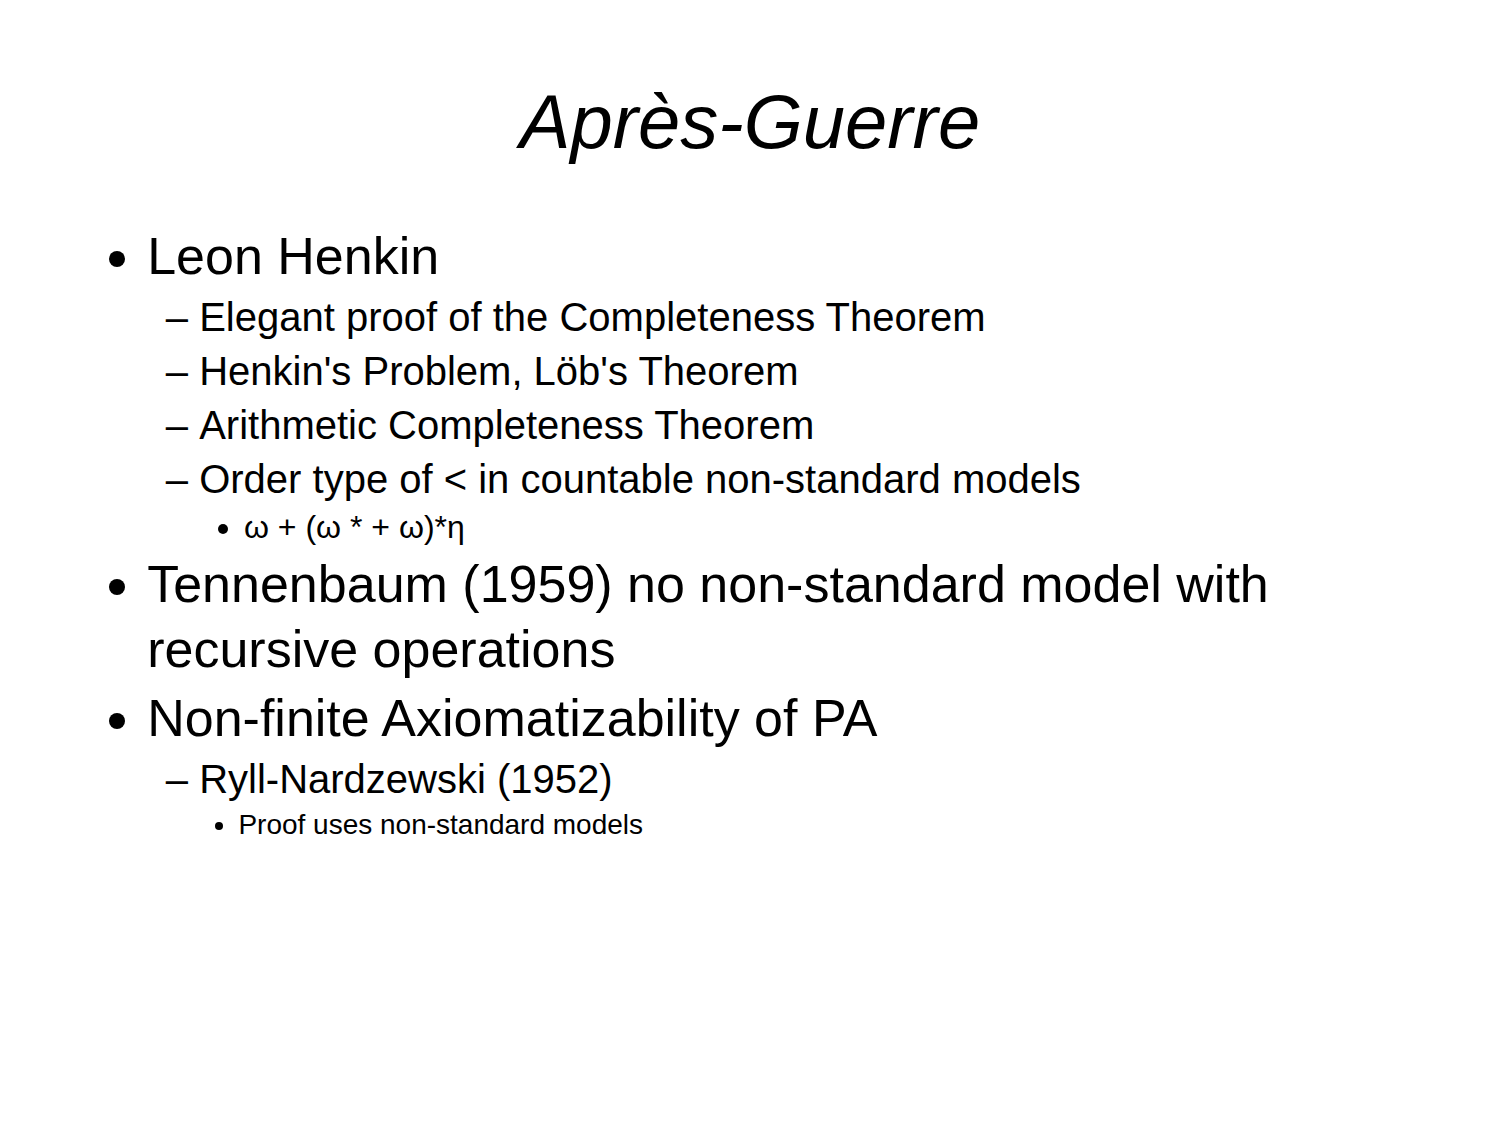Après-Guerre
Leon Henkin
Elegant proof of the Completeness Theorem
Henkin's Problem, Löb's Theorem
Arithmetic Completeness Theorem
Order type of < in countable non-standard models
ω + (ω * + ω)*η
Tennenbaum (1959) no non-standard model with recursive operations
Non-finite Axiomatizability of PA
Ryll-Nardzewski (1952)
Proof uses non-standard models